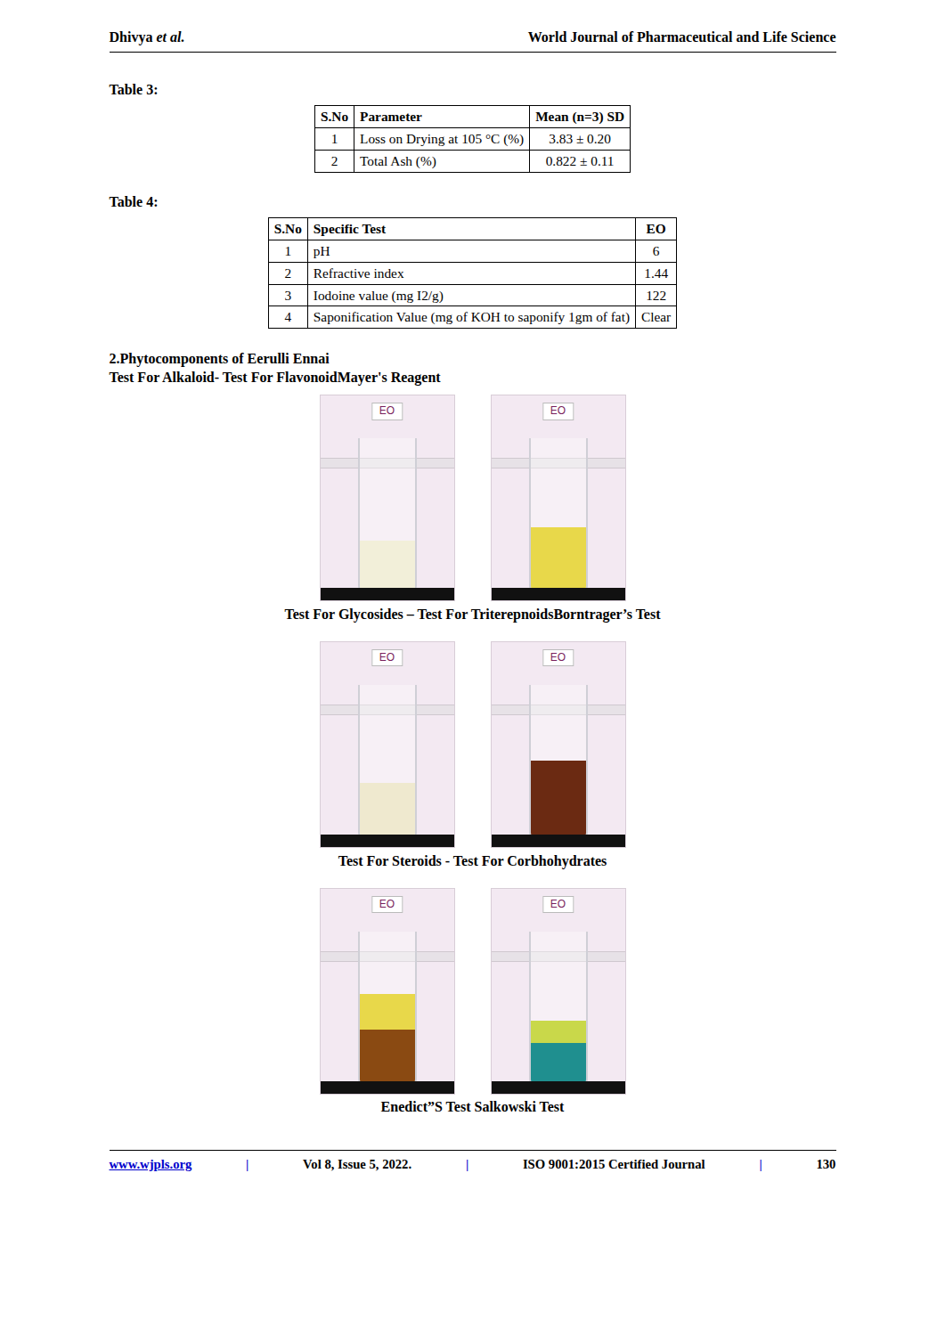Dhivya et al.
World Journal of Pharmaceutical and Life Science
Table 3:
| S.No | Parameter | Mean (n=3) SD |
| --- | --- | --- |
| 1 | Loss on Drying at 105 °C (%) | 3.83 ± 0.20 |
| 2 | Total Ash (%) | 0.822 ± 0.11 |
Table 4:
| S.No | Specific Test | EO |
| --- | --- | --- |
| 1 | pH | 6 |
| 2 | Refractive index | 1.44 |
| 3 | Iodoine value (mg I2/g) | 122 |
| 4 | Saponification Value (mg of KOH to saponify 1gm of fat) | Clear |
2.Phytocomponents of Eerulli Ennai
Test For Alkaloid- Test For FlavonoidMayer's Reagent
EO
EO
Test For Glycosides – Test For TriterepnoidsBorntrager’s Test
EO
EO
Test For Steroids - Test For Corbhohydrates
EO
EO
Enedict”S Test Salkowski Test
www.wjpls.org
|
Vol 8, Issue 5, 2022.
|
ISO 9001:2015 Certified Journal
|
130